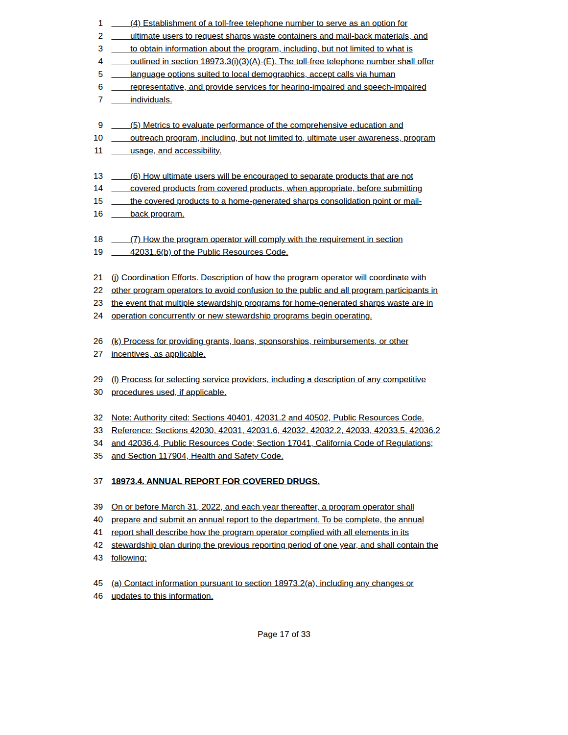(4) Establishment of a toll-free telephone number to serve as an option for
ultimate users to request sharps waste containers and mail-back materials, and
to obtain information about the program, including, but not limited to what is
outlined in section 18973.3(i)(3)(A)-(E). The toll-free telephone number shall offer
language options suited to local demographics, accept calls via human
representative, and provide services for hearing-impaired and speech-impaired
individuals.
(5) Metrics to evaluate performance of the comprehensive education and
outreach program, including, but not limited to, ultimate user awareness, program
usage, and accessibility.
(6) How ultimate users will be encouraged to separate products that are not
covered products from covered products, when appropriate, before submitting
the covered products to a home-generated sharps consolidation point or mail-
back program.
(7) How the program operator will comply with the requirement in section
42031.6(b) of the Public Resources Code.
(j) Coordination Efforts. Description of how the program operator will coordinate with
other program operators to avoid confusion to the public and all program participants in
the event that multiple stewardship programs for home-generated sharps waste are in
operation concurrently or new stewardship programs begin operating.
(k) Process for providing grants, loans, sponsorships, reimbursements, or other
incentives, as applicable.
(l) Process for selecting service providers, including a description of any competitive
procedures used, if applicable.
Note: Authority cited: Sections 40401, 42031.2 and 40502, Public Resources Code.
Reference: Sections 42030, 42031, 42031.6, 42032, 42032.2, 42033, 42033.5, 42036.2
and 42036.4, Public Resources Code; Section 17041, California Code of Regulations;
and Section 117904, Health and Safety Code.
18973.4. ANNUAL REPORT FOR COVERED DRUGS.
On or before March 31, 2022, and each year thereafter, a program operator shall
prepare and submit an annual report to the department. To be complete, the annual
report shall describe how the program operator complied with all elements in its
stewardship plan during the previous reporting period of one year, and shall contain the
following:
(a) Contact information pursuant to section 18973.2(a), including any changes or
updates to this information.
Page 17 of 33